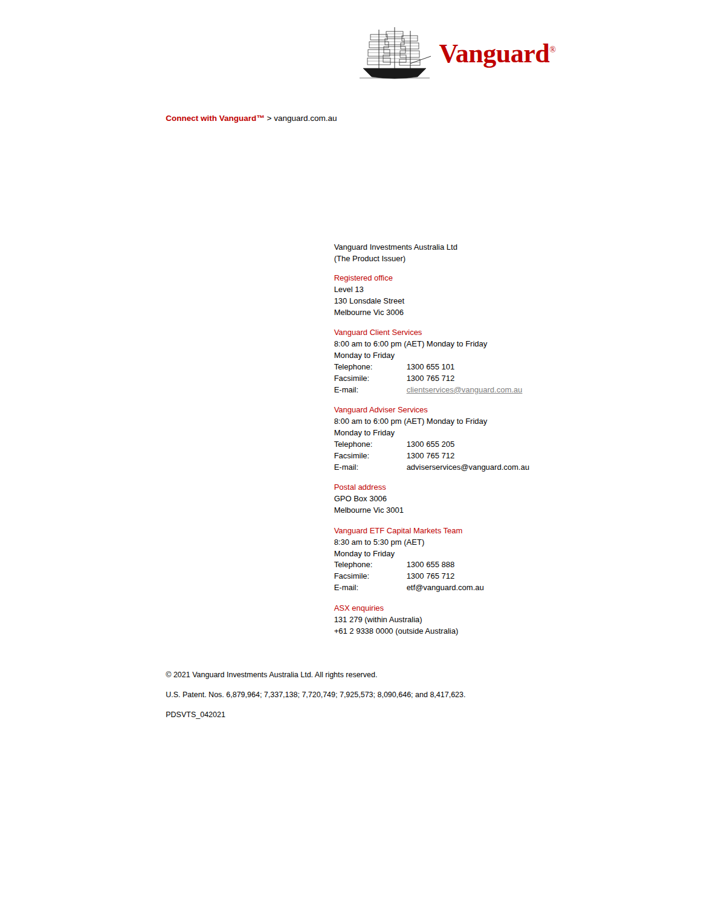Vanguard®
Connect with Vanguard™ > vanguard.com.au
Vanguard Investments Australia Ltd
(The Product Issuer)
Registered office
Level 13
130 Lonsdale Street
Melbourne Vic 3006
Vanguard Client Services
8:00 am to 6:00 pm (AET) Monday to Friday
Monday to Friday
| Telephone: | 1300 655 101 |
| Facsimile: | 1300 765 712 |
| E-mail: | clientservices@vanguard.com.au |
Vanguard Adviser Services
8:00 am to 6:00 pm (AET) Monday to Friday
Monday to Friday
| Telephone: | 1300 655 205 |
| Facsimile: | 1300 765 712 |
| E-mail: | adviserservices@vanguard.com.au |
Postal address
GPO Box 3006
Melbourne Vic 3001
Vanguard ETF Capital Markets Team
8:30 am to 5:30 pm (AET)
Monday to Friday
| Telephone: | 1300 655 888 |
| Facsimile: | 1300 765 712 |
| E-mail: | etf@vanguard.com.au |
ASX enquiries
131 279 (within Australia)
+61 2 9338 0000 (outside Australia)
© 2021 Vanguard Investments Australia Ltd. All rights reserved.
U.S. Patent. Nos. 6,879,964; 7,337,138; 7,720,749; 7,925,573; 8,090,646; and 8,417,623.
PDSVTS_042021